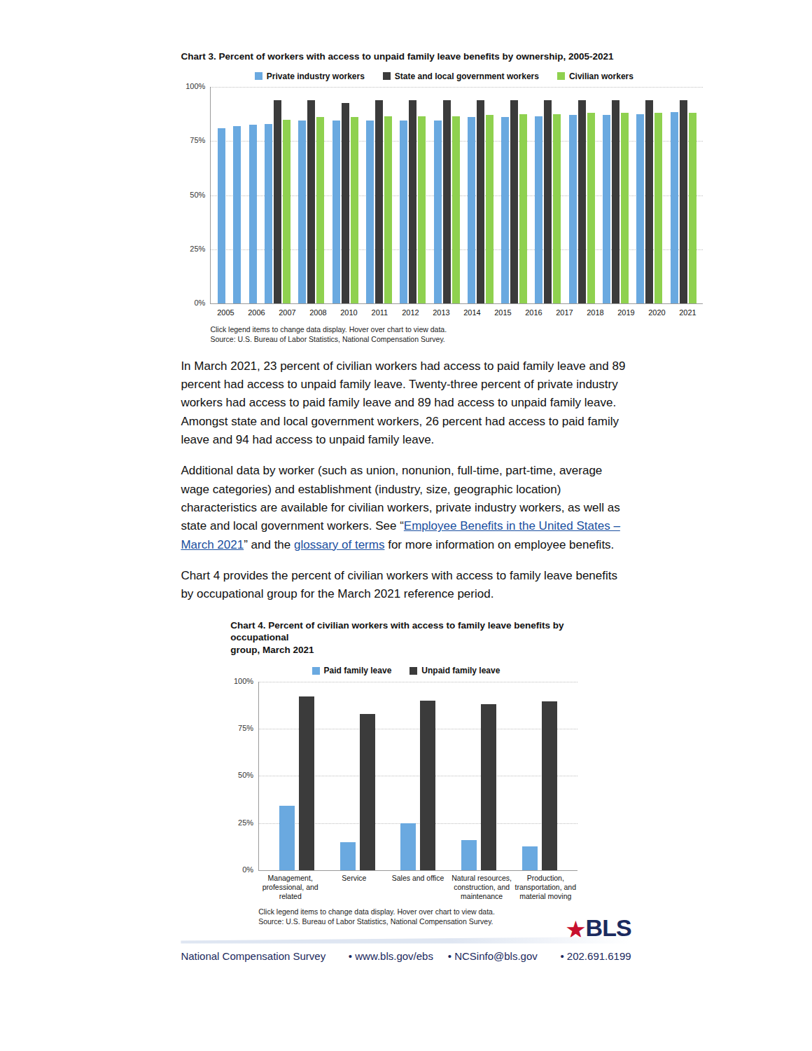Chart 3. Percent of workers with access to unpaid family leave benefits by ownership, 2005-2021
Private industry workers State and local government workers Civilian workers
100% 75% 50% 25% 0%
2005200620072008 2010201120122013 2014201520162017 2018201920202021
Click legend items to change data display. Hover over chart to view data.
Source: U.S. Bureau of Labor Statistics, National Compensation Survey.
In March 2021, 23 percent of civilian workers had access to paid family leave and 89 percent had access to unpaid family leave. Twenty-three percent of private industry workers had access to paid family leave and 89 had access to unpaid family leave. Amongst state and local government workers, 26 percent had access to paid family leave and 94 had access to unpaid family leave.
Additional data by worker (such as union, nonunion, full-time, part-time, average wage categories) and establishment (industry, size, geographic location) characteristics are available for civilian workers, private industry workers, as well as state and local government workers. See “Employee Benefits in the United States – March 2021” and the glossary of terms for more information on employee benefits.
Chart 4 provides the percent of civilian workers with access to family leave benefits by occupational group for the March 2021 reference period.
Chart 4. Percent of civilian workers with access to family leave benefits by occupational
group, March 2021
Paid family leave Unpaid family leave
100% 75% 50% 25% 0%
Management,
professional, and
related Service Sales and office Natural resources,
construction, and
maintenance Production,
transportation, and
material moving
Click legend items to change data display. Hover over chart to view data.
Source: U.S. Bureau of Labor Statistics, National Compensation Survey.
★BLS
National Compensation Survey
• www.bls.gov/ebs • NCSinfo@bls.gov
• 202.691.6199